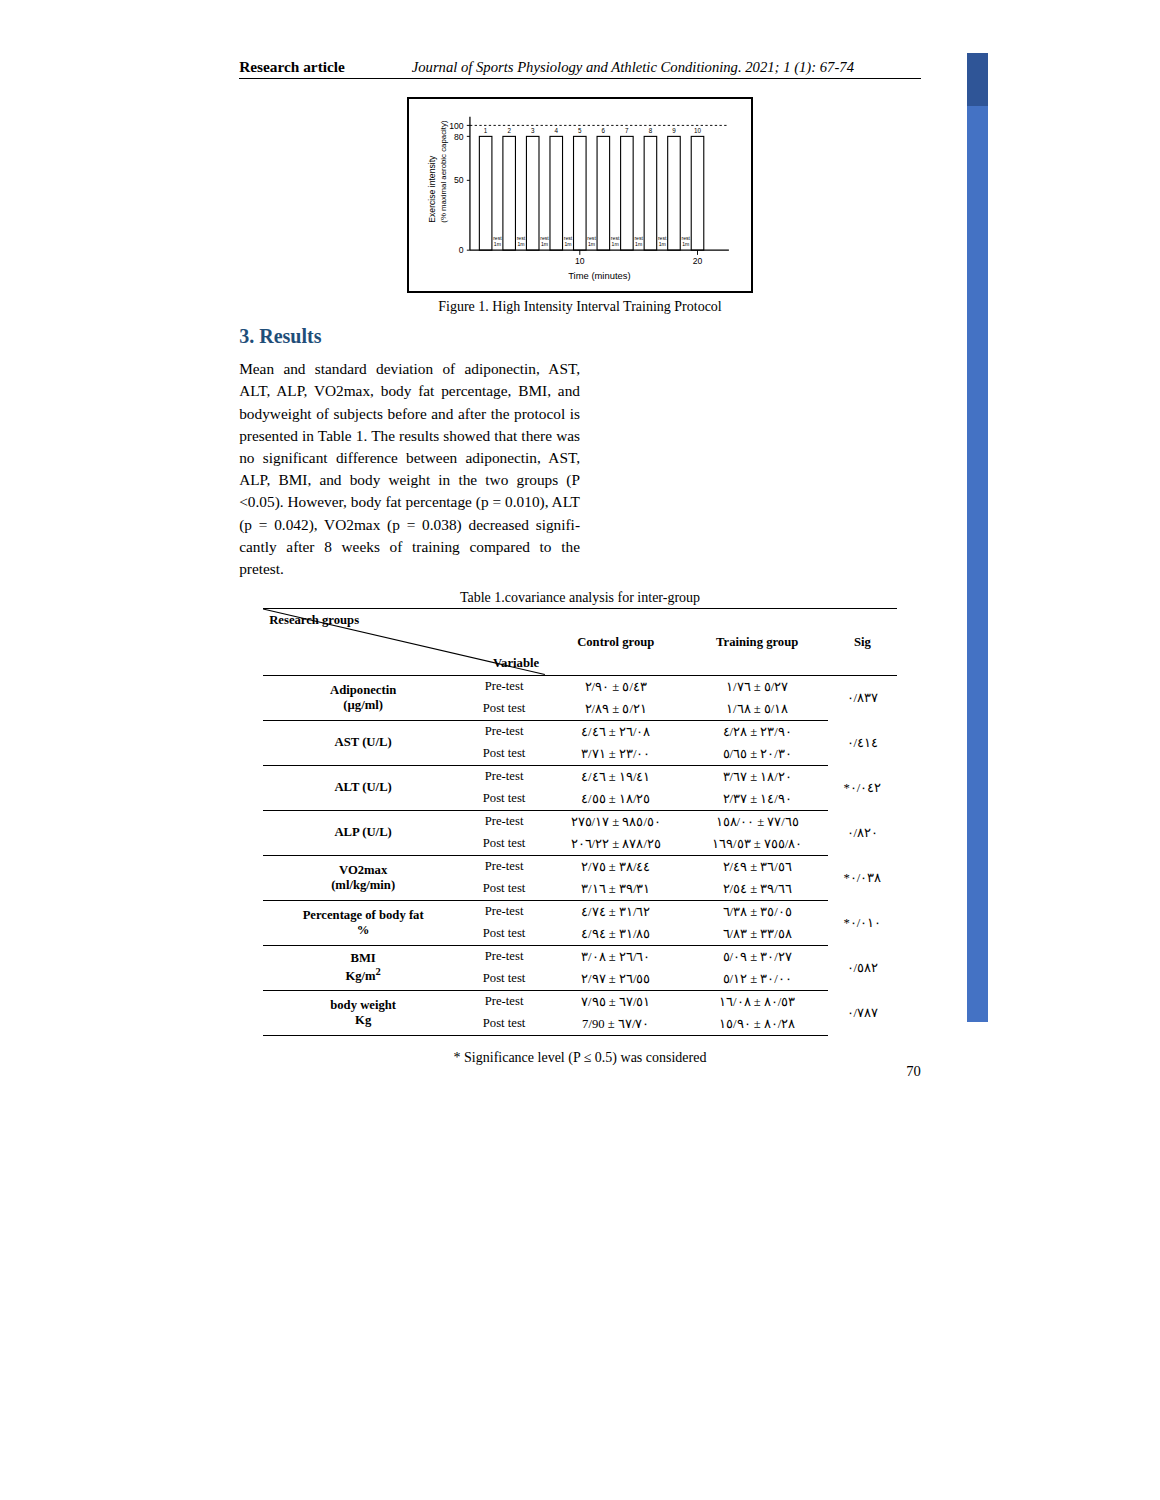Research article
Journal of Sports Physiology and Athletic Conditioning. 2021; 1 (1): 67-74
100 80 50 0 Exercise intensity (% maximal aerobic capacity) 1 2 3 4 5 6 7 8 9 10 rest1m rest1m rest1m rest1m rest1m rest1m rest1m rest1m rest1m 10 20 Time (minutes)
Figure 1. High Intensity Interval Training Protocol
3. Results
Mean and standard deviation of adiponectin, AST, ALT, ALP, VO2max, body fat percentage, BMI, and bodyweight of subjects before and after the protocol is presented in Table 1. The results showed that there was no significant difference between adiponectin, AST, ALP, BMI, and body weight in the two groups (P <0.05). However, body fat percentage (p = 0.010), ALT (p = 0.042), VO2max (p = 0.038) decreased significantly after 8 weeks of training compared to the pretest.
Table 1.covariance analysis for inter-group
| Research groups Variable | Control group | Training group | Sig |
| --- | --- | --- | --- |
| Adiponectin (µg/ml) | Pre-test | ٥/٤٣ ± ٢/٩٠ | ٥/٢٧ ± ١/٧٦ | ٠/٨٣٧ |
| Post test | ٥/٢١ ± ٢/٨٩ | ٥/١٨ ± ١/٦٨ |
| AST (U/L) | Pre-test | ٢٦/٠٨ ± ٤/٤٦ | ٢٣/٩٠ ± ٤/٢٨ | ٠/٤١٤ |
| Post test | ٢٣/٠٠ ± ٣/٧١ | ٢٠/٣٠ ± ٥/٦٥ |
| ALT (U/L) | Pre-test | ١٩/٤١ ± ٤/٤٦ | ١٨/٢٠ ± ٣/٦٧ | ٠/٠٤٢* |
| Post test | ١٨/٢٥ ± ٤/٥٥ | ١٤/٩٠ ± ٢/٣٧ |
| ALP (U/L) | Pre-test | ٩٨٥/٥٠ ± ٢٧٥/١٧ | ٧٧/٦٥ ± ١٥٨/٠٠ | ٠/٨٢٠ |
| Post test | ٨٧٨/٢٥ ± ٢٠٦/٢٢ | ٧٥٥/٨٠ ± ١٦٩/٥٣ |
| VO2max (ml/kg/min) | Pre-test | ٣٨/٤٤ ± ٢/٧٥ | ٣٦/٥٦ ± ٢/٤٩ | ٠/٠٣٨* |
| Post test | ٣٩/٣١ ± ٣/١٦ | ٣٩/٦٦ ± ٢/٥٤ |
| Percentage of body fat % | Pre-test | ٣١/٦٢ ± ٤/٧٤ | ٣٥/٠٥ ± ٦/٣٨ | ٠/٠١٠* |
| Post test | ٣١/٨٥ ± ٤/٩٤ | ٣٣/٥٨ ± ٦/٨٣ |
| BMI Kg/m 2 | Pre-test | ٢٦/٦٠ ± ٣/٠٨ | ٣٠/٢٧ ± ٥/٠٩ | ٠/٥٨٢ |
| Post test | ٢٦/٥٥ ± ٢/٩٧ | ٣٠/٠٠ ± ٥/١٢ |
| body weight Kg | Pre-test | ٦٧/٥١ ± ٧/٩٥ | ٨٠/٥٣ ± ١٦/٠٨ | ٠/٧٨٧ |
| Post test | ٦٧/٧٠ ± 7/90 | ٨٠/٢٨ ± ١٥/٩٠ |
* Significance level (P ≤ 0.5) was considered
70